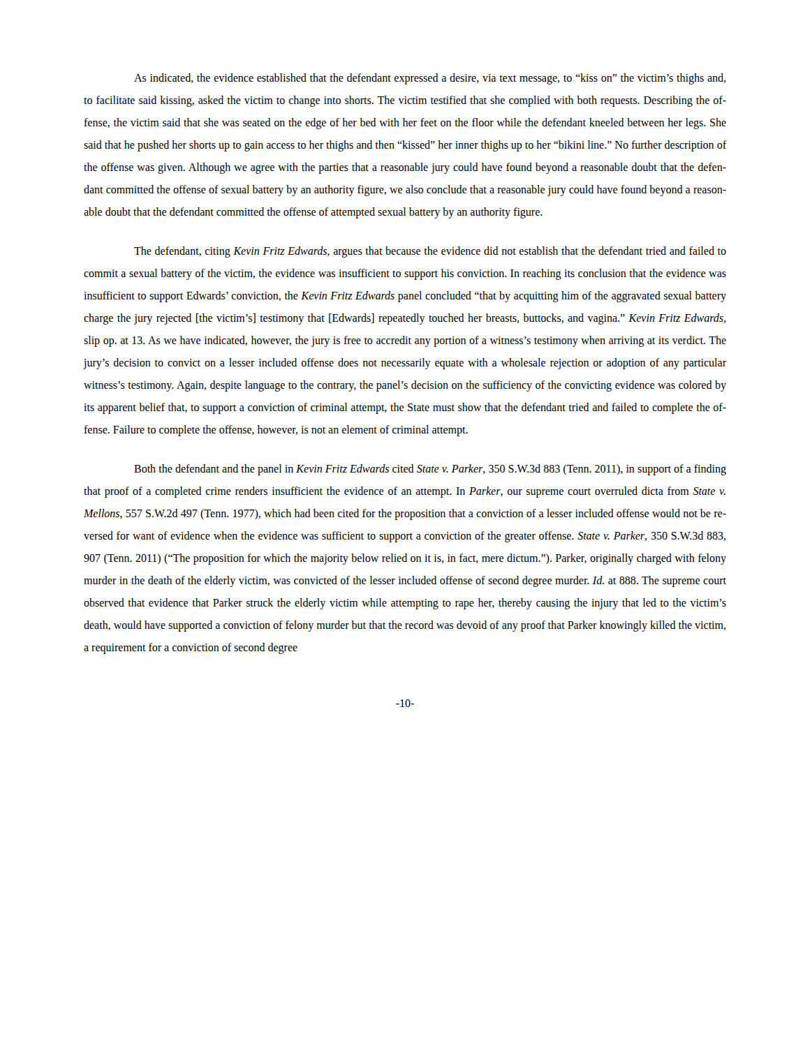As indicated, the evidence established that the defendant expressed a desire, via text message, to “kiss on” the victim’s thighs and, to facilitate said kissing, asked the victim to change into shorts. The victim testified that she complied with both requests. Describing the offense, the victim said that she was seated on the edge of her bed with her feet on the floor while the defendant kneeled between her legs. She said that he pushed her shorts up to gain access to her thighs and then “kissed” her inner thighs up to her “bikini line.” No further description of the offense was given. Although we agree with the parties that a reasonable jury could have found beyond a reasonable doubt that the defendant committed the offense of sexual battery by an authority figure, we also conclude that a reasonable jury could have found beyond a reasonable doubt that the defendant committed the offense of attempted sexual battery by an authority figure.
The defendant, citing Kevin Fritz Edwards, argues that because the evidence did not establish that the defendant tried and failed to commit a sexual battery of the victim, the evidence was insufficient to support his conviction. In reaching its conclusion that the evidence was insufficient to support Edwards’ conviction, the Kevin Fritz Edwards panel concluded “that by acquitting him of the aggravated sexual battery charge the jury rejected [the victim’s] testimony that [Edwards] repeatedly touched her breasts, buttocks, and vagina.” Kevin Fritz Edwards, slip op. at 13. As we have indicated, however, the jury is free to accredit any portion of a witness’s testimony when arriving at its verdict. The jury’s decision to convict on a lesser included offense does not necessarily equate with a wholesale rejection or adoption of any particular witness’s testimony. Again, despite language to the contrary, the panel’s decision on the sufficiency of the convicting evidence was colored by its apparent belief that, to support a conviction of criminal attempt, the State must show that the defendant tried and failed to complete the offense. Failure to complete the offense, however, is not an element of criminal attempt.
Both the defendant and the panel in Kevin Fritz Edwards cited State v. Parker, 350 S.W.3d 883 (Tenn. 2011), in support of a finding that proof of a completed crime renders insufficient the evidence of an attempt. In Parker, our supreme court overruled dicta from State v. Mellons, 557 S.W.2d 497 (Tenn. 1977), which had been cited for the proposition that a conviction of a lesser included offense would not be reversed for want of evidence when the evidence was sufficient to support a conviction of the greater offense. State v. Parker, 350 S.W.3d 883, 907 (Tenn. 2011) (“The proposition for which the majority below relied on it is, in fact, mere dictum.”). Parker, originally charged with felony murder in the death of the elderly victim, was convicted of the lesser included offense of second degree murder. Id. at 888. The supreme court observed that evidence that Parker struck the elderly victim while attempting to rape her, thereby causing the injury that led to the victim’s death, would have supported a conviction of felony murder but that the record was devoid of any proof that Parker knowingly killed the victim, a requirement for a conviction of second degree
-10-